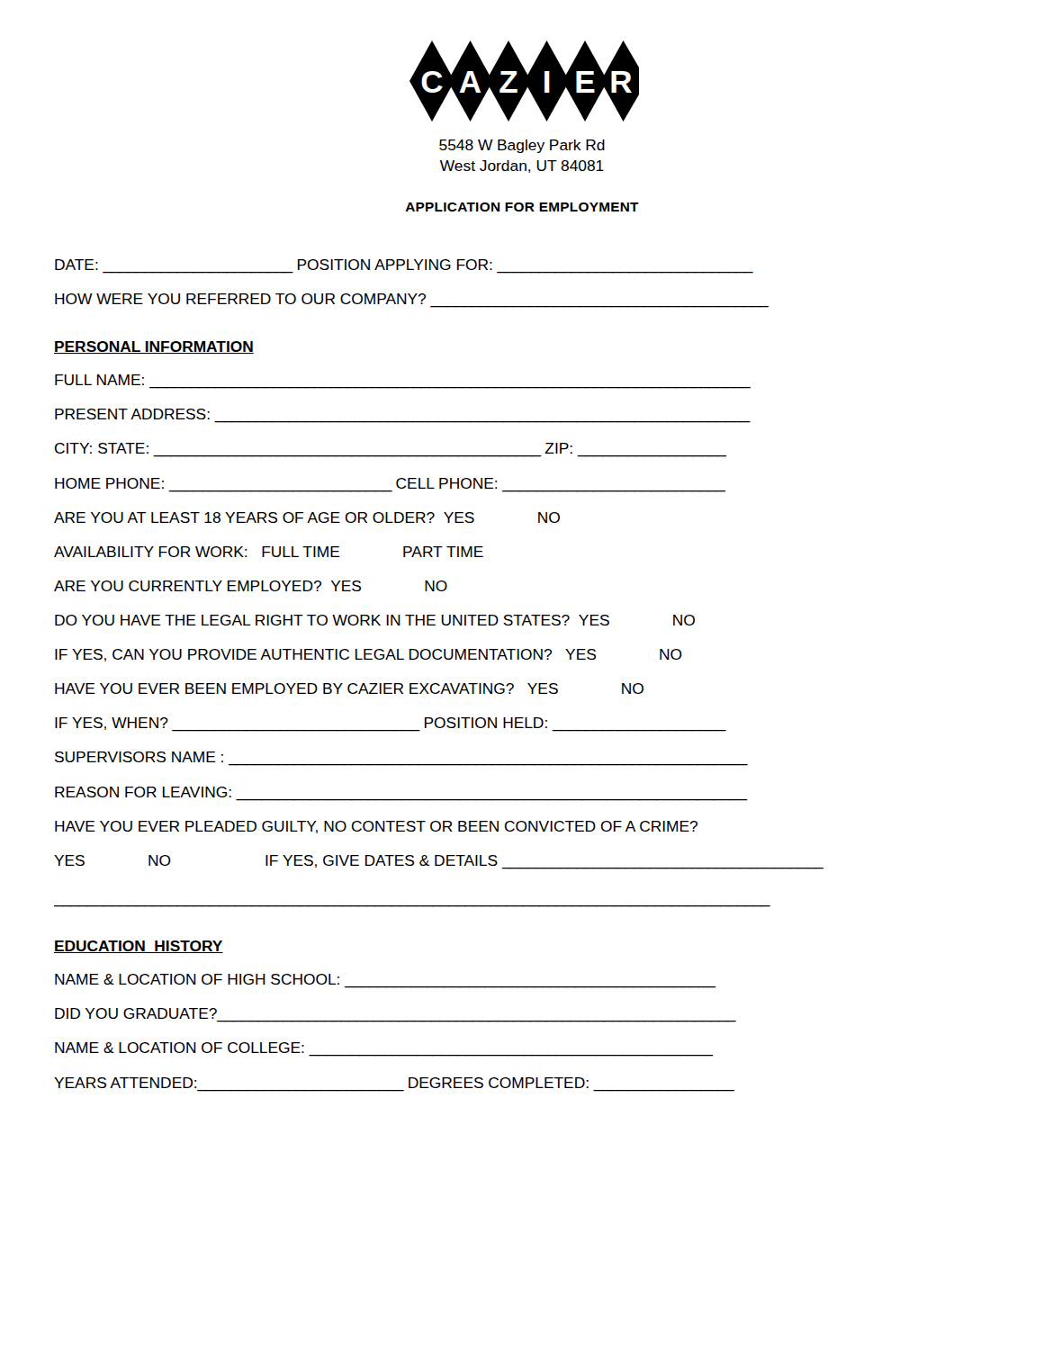5548 W Bagley Park Rd
West Jordan, UT 84081
APPLICATION FOR EMPLOYMENT
DATE: _______________________ POSITION APPLYING FOR: _______________________________
HOW WERE YOU REFERRED TO OUR COMPANY? _________________________________________
PERSONAL INFORMATION
FULL NAME: _________________________________________________________________________
PRESENT ADDRESS: _________________________________________________________________
CITY: STATE: _______________________________________________ ZIP: __________________
HOME PHONE: ___________________________ CELL PHONE: ___________________________
ARE YOU AT LEAST 18 YEARS OF AGE OR OLDER? YES NO
AVAILABILITY FOR WORK: FULL TIME PART TIME
ARE YOU CURRENTLY EMPLOYED? YES NO
DO YOU HAVE THE LEGAL RIGHT TO WORK IN THE UNITED STATES? YES NO
IF YES, CAN YOU PROVIDE AUTHENTIC LEGAL DOCUMENTATION? YES NO
HAVE YOU EVER BEEN EMPLOYED BY CAZIER EXCAVATING? YES NO
IF YES, WHEN? ______________________________ POSITION HELD: _____________________
SUPERVISORS NAME : _______________________________________________________________
REASON FOR LEAVING: ______________________________________________________________
HAVE YOU EVER PLEADED GUILTY, NO CONTEST OR BEEN CONVICTED OF A CRIME?
YES NO IF YES, GIVE DATES & DETAILS _______________________________________
_______________________________________________________________________________________
EDUCATION HISTORY
NAME & LOCATION OF HIGH SCHOOL: _____________________________________________
DID YOU GRADUATE?_______________________________________________________________
NAME & LOCATION OF COLLEGE: _________________________________________________
YEARS ATTENDED:_________________________ DEGREES COMPLETED: _________________